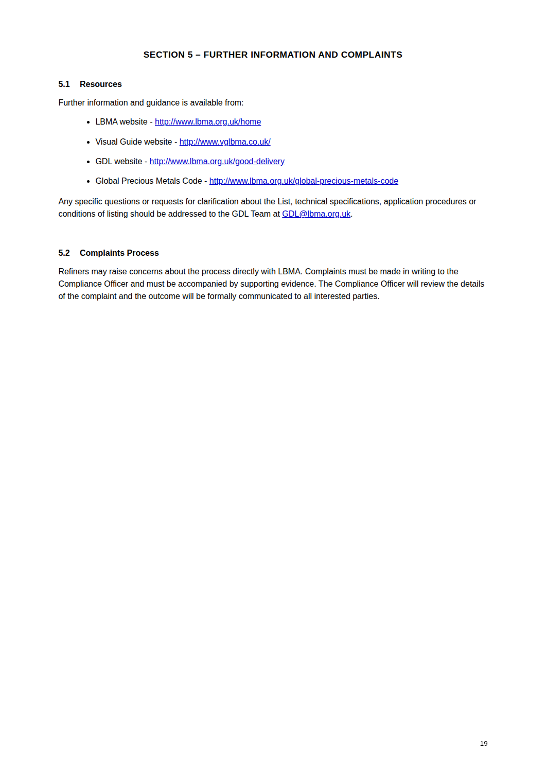SECTION 5 – FURTHER INFORMATION AND COMPLAINTS
5.1 Resources
Further information and guidance is available from:
LBMA website - http://www.lbma.org.uk/home
Visual Guide website - http://www.vglbma.co.uk/
GDL website - http://www.lbma.org.uk/good-delivery
Global Precious Metals Code - http://www.lbma.org.uk/global-precious-metals-code
Any specific questions or requests for clarification about the List, technical specifications, application procedures or conditions of listing should be addressed to the GDL Team at GDL@lbma.org.uk.
5.2 Complaints Process
Refiners may raise concerns about the process directly with LBMA. Complaints must be made in writing to the Compliance Officer and must be accompanied by supporting evidence. The Compliance Officer will review the details of the complaint and the outcome will be formally communicated to all interested parties.
19